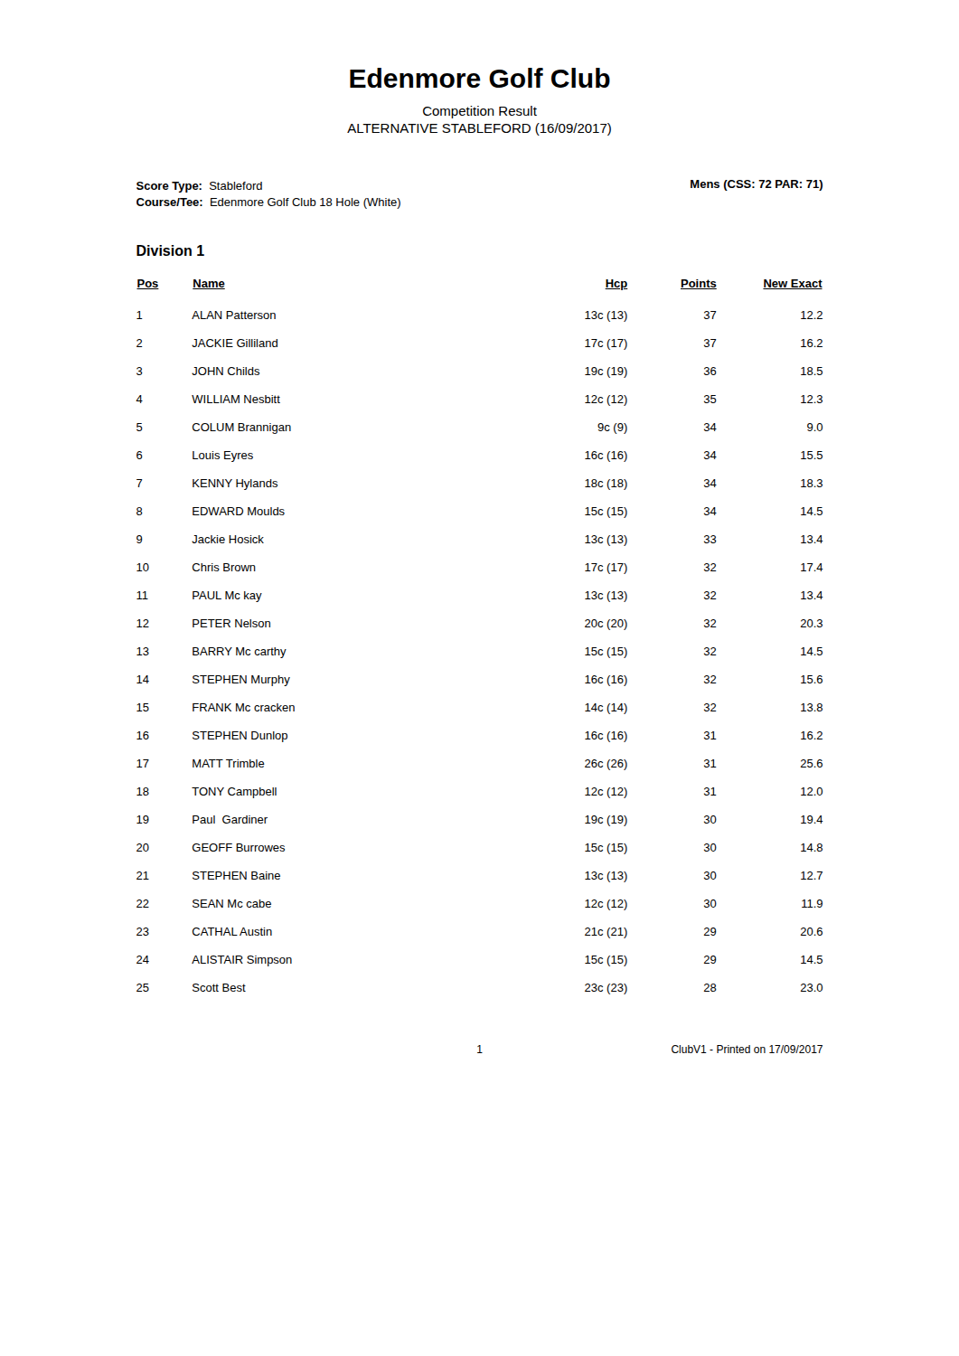Edenmore Golf Club
Competition Result
ALTERNATIVE STABLEFORD (16/09/2017)
Mens (CSS: 72 PAR: 71)
Score Type: Stableford
Course/Tee: Edenmore Golf Club 18 Hole (White)
Division 1
| Pos | Name | Hcp | Points | New Exact |
| --- | --- | --- | --- | --- |
| 1 | ALAN Patterson | 13c (13) | 37 | 12.2 |
| 2 | JACKIE Gilliland | 17c (17) | 37 | 16.2 |
| 3 | JOHN Childs | 19c (19) | 36 | 18.5 |
| 4 | WILLIAM Nesbitt | 12c (12) | 35 | 12.3 |
| 5 | COLUM Brannigan | 9c (9) | 34 | 9.0 |
| 6 | Louis Eyres | 16c (16) | 34 | 15.5 |
| 7 | KENNY Hylands | 18c (18) | 34 | 18.3 |
| 8 | EDWARD Moulds | 15c (15) | 34 | 14.5 |
| 9 | Jackie Hosick | 13c (13) | 33 | 13.4 |
| 10 | Chris Brown | 17c (17) | 32 | 17.4 |
| 11 | PAUL Mc kay | 13c (13) | 32 | 13.4 |
| 12 | PETER Nelson | 20c (20) | 32 | 20.3 |
| 13 | BARRY Mc carthy | 15c (15) | 32 | 14.5 |
| 14 | STEPHEN Murphy | 16c (16) | 32 | 15.6 |
| 15 | FRANK Mc cracken | 14c (14) | 32 | 13.8 |
| 16 | STEPHEN Dunlop | 16c (16) | 31 | 16.2 |
| 17 | MATT Trimble | 26c (26) | 31 | 25.6 |
| 18 | TONY Campbell | 12c (12) | 31 | 12.0 |
| 19 | Paul Gardiner | 19c (19) | 30 | 19.4 |
| 20 | GEOFF Burrowes | 15c (15) | 30 | 14.8 |
| 21 | STEPHEN Baine | 13c (13) | 30 | 12.7 |
| 22 | SEAN Mc cabe | 12c (12) | 30 | 11.9 |
| 23 | CATHAL Austin | 21c (21) | 29 | 20.6 |
| 24 | ALISTAIR Simpson | 15c (15) | 29 | 14.5 |
| 25 | Scott Best | 23c (23) | 28 | 23.0 |
1
ClubV1 - Printed on 17/09/2017